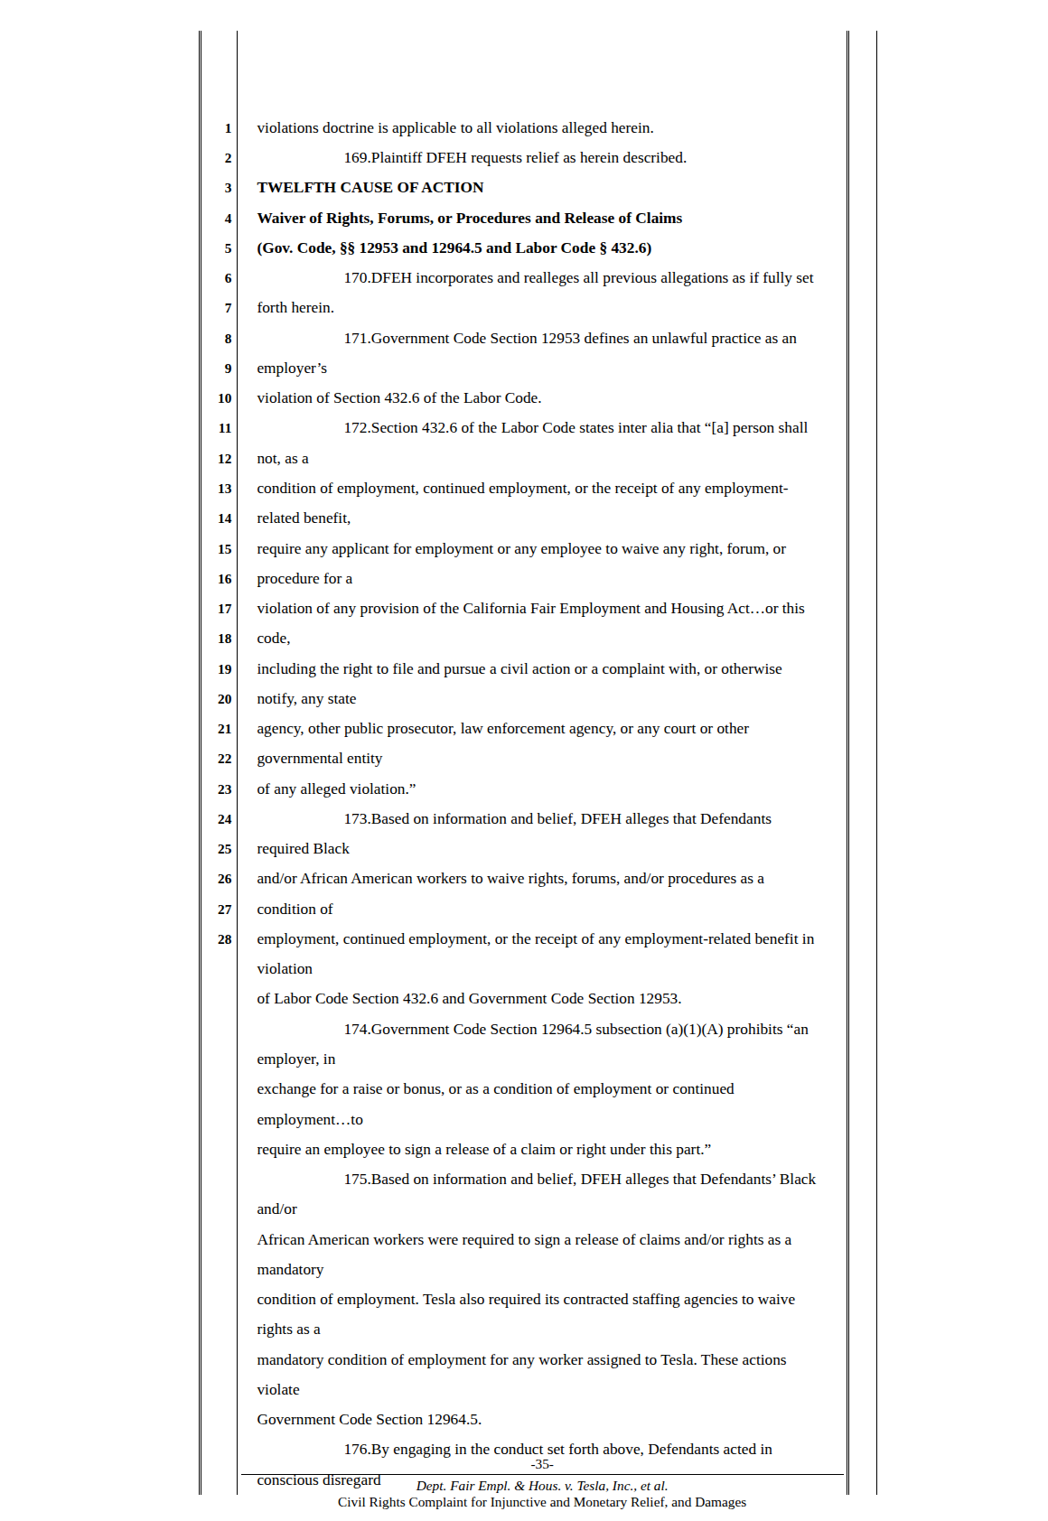1 2 3 4 5 6 7 8 9 10 11 12 13 14 15 16 17 18 19 20 21 22 23 24 25 26 27 28
violations doctrine is applicable to all violations alleged herein.
169. Plaintiff DFEH requests relief as herein described.
TWELFTH CAUSE OF ACTION
Waiver of Rights, Forums, or Procedures and Release of Claims
(Gov. Code, §§ 12953 and 12964.5 and Labor Code § 432.6)
170. DFEH incorporates and realleges all previous allegations as if fully set forth herein.
171. Government Code Section 12953 defines an unlawful practice as an employer’s
violation of Section 432.6 of the Labor Code.
172. Section 432.6 of the Labor Code states inter alia that “[a] person shall not, as a
condition of employment, continued employment, or the receipt of any employment-related benefit,
require any applicant for employment or any employee to waive any right, forum, or procedure for a
violation of any provision of the California Fair Employment and Housing Act…or this code,
including the right to file and pursue a civil action or a complaint with, or otherwise notify, any state
agency, other public prosecutor, law enforcement agency, or any court or other governmental entity
of any alleged violation.”
173. Based on information and belief, DFEH alleges that Defendants required Black
and/or African American workers to waive rights, forums, and/or procedures as a condition of
employment, continued employment, or the receipt of any employment-related benefit in violation
of Labor Code Section 432.6 and Government Code Section 12953.
174. Government Code Section 12964.5 subsection (a)(1)(A) prohibits “an employer, in
exchange for a raise or bonus, or as a condition of employment or continued employment…to
require an employee to sign a release of a claim or right under this part.”
175. Based on information and belief, DFEH alleges that Defendants’ Black and/or
African American workers were required to sign a release of claims and/or rights as a mandatory
condition of employment. Tesla also required its contracted staffing agencies to waive rights as a
mandatory condition of employment for any worker assigned to Tesla. These actions violate
Government Code Section 12964.5.
176. By engaging in the conduct set forth above, Defendants acted in conscious disregard
-35-
Dept. Fair Empl. & Hous. v. Tesla, Inc., et al.
Civil Rights Complaint for Injunctive and Monetary Relief, and Damages